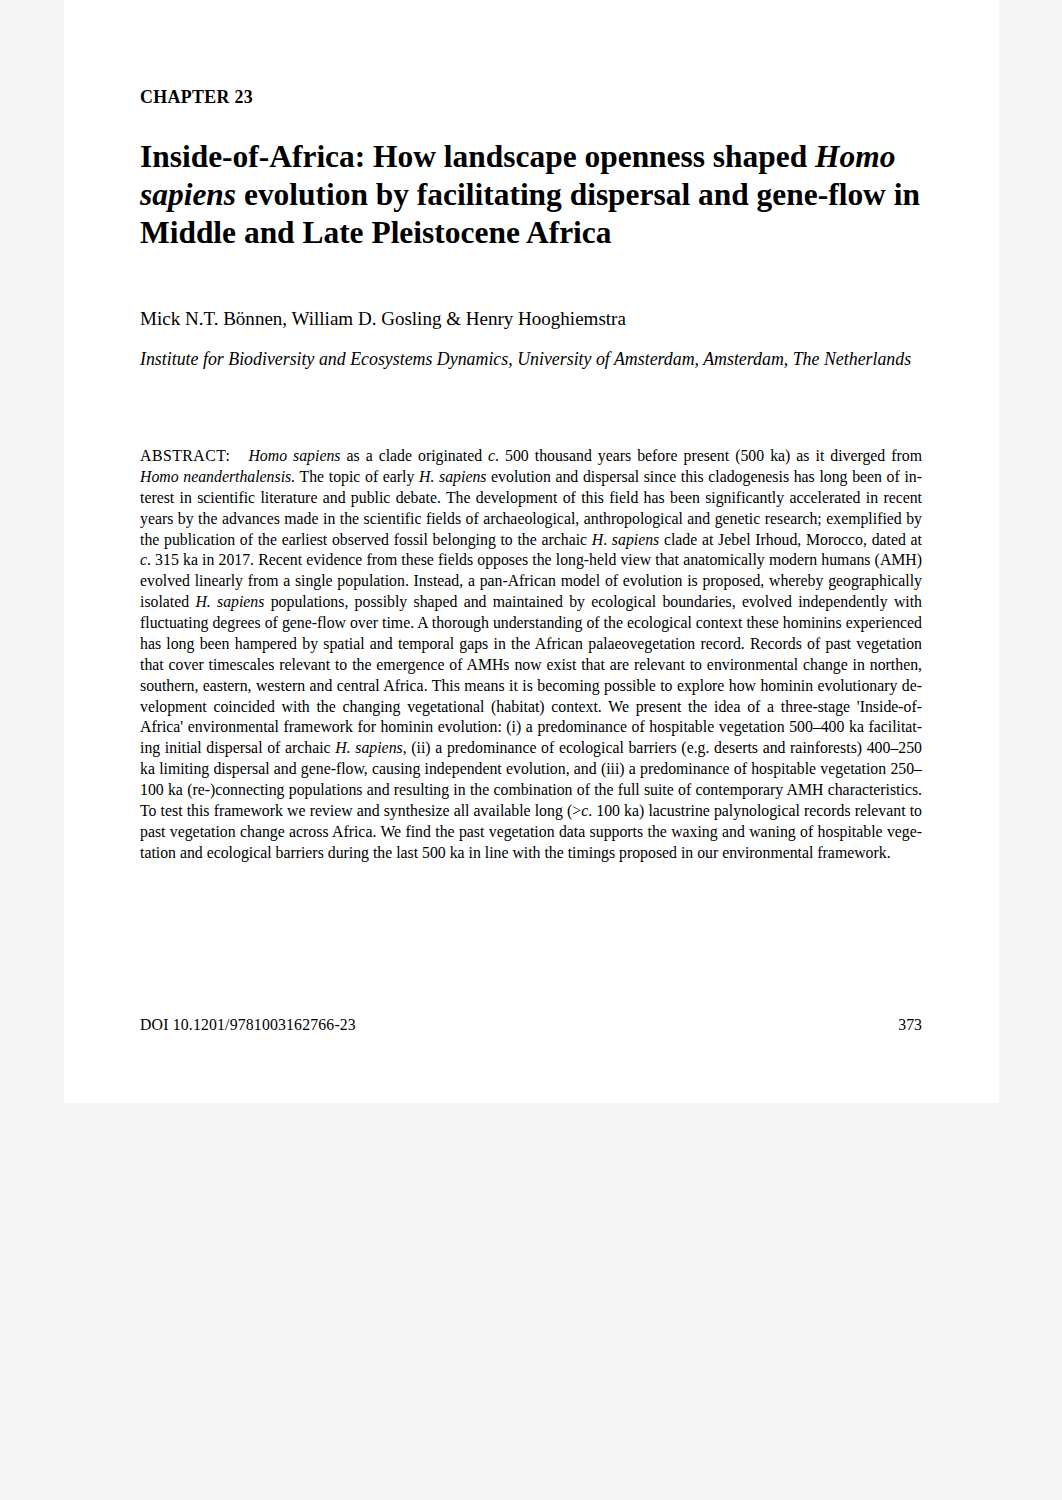CHAPTER 23
Inside-of-Africa: How landscape openness shaped Homo sapiens evolution by facilitating dispersal and gene-flow in Middle and Late Pleistocene Africa
Mick N.T. Bönnen, William D. Gosling & Henry Hooghiemstra
Institute for Biodiversity and Ecosystems Dynamics, University of Amsterdam, Amsterdam, The Netherlands
ABSTRACT: Homo sapiens as a clade originated c. 500 thousand years before present (500 ka) as it diverged from Homo neanderthalensis. The topic of early H. sapiens evolution and dispersal since this cladogenesis has long been of interest in scientific literature and public debate. The development of this field has been significantly accelerated in recent years by the advances made in the scientific fields of archaeological, anthropological and genetic research; exemplified by the publication of the earliest observed fossil belonging to the archaic H. sapiens clade at Jebel Irhoud, Morocco, dated at c. 315 ka in 2017. Recent evidence from these fields opposes the long-held view that anatomically modern humans (AMH) evolved linearly from a single population. Instead, a pan-African model of evolution is proposed, whereby geographically isolated H. sapiens populations, possibly shaped and maintained by ecological boundaries, evolved independently with fluctuating degrees of gene-flow over time. A thorough understanding of the ecological context these hominins experienced has long been hampered by spatial and temporal gaps in the African palaeovegetation record. Records of past vegetation that cover timescales relevant to the emergence of AMHs now exist that are relevant to environmental change in northen, southern, eastern, western and central Africa. This means it is becoming possible to explore how hominin evolutionary development coincided with the changing vegetational (habitat) context. We present the idea of a three-stage 'Inside-of-Africa' environmental framework for hominin evolution: (i) a predominance of hospitable vegetation 500–400 ka facilitating initial dispersal of archaic H. sapiens, (ii) a predominance of ecological barriers (e.g. deserts and rainforests) 400–250 ka limiting dispersal and gene-flow, causing independent evolution, and (iii) a predominance of hospitable vegetation 250–100 ka (re-)connecting populations and resulting in the combination of the full suite of contemporary AMH characteristics. To test this framework we review and synthesize all available long (>c. 100 ka) lacustrine palynological records relevant to past vegetation change across Africa. We find the past vegetation data supports the waxing and waning of hospitable vegetation and ecological barriers during the last 500 ka in line with the timings proposed in our environmental framework.
DOI 10.1201/9781003162766-23 373